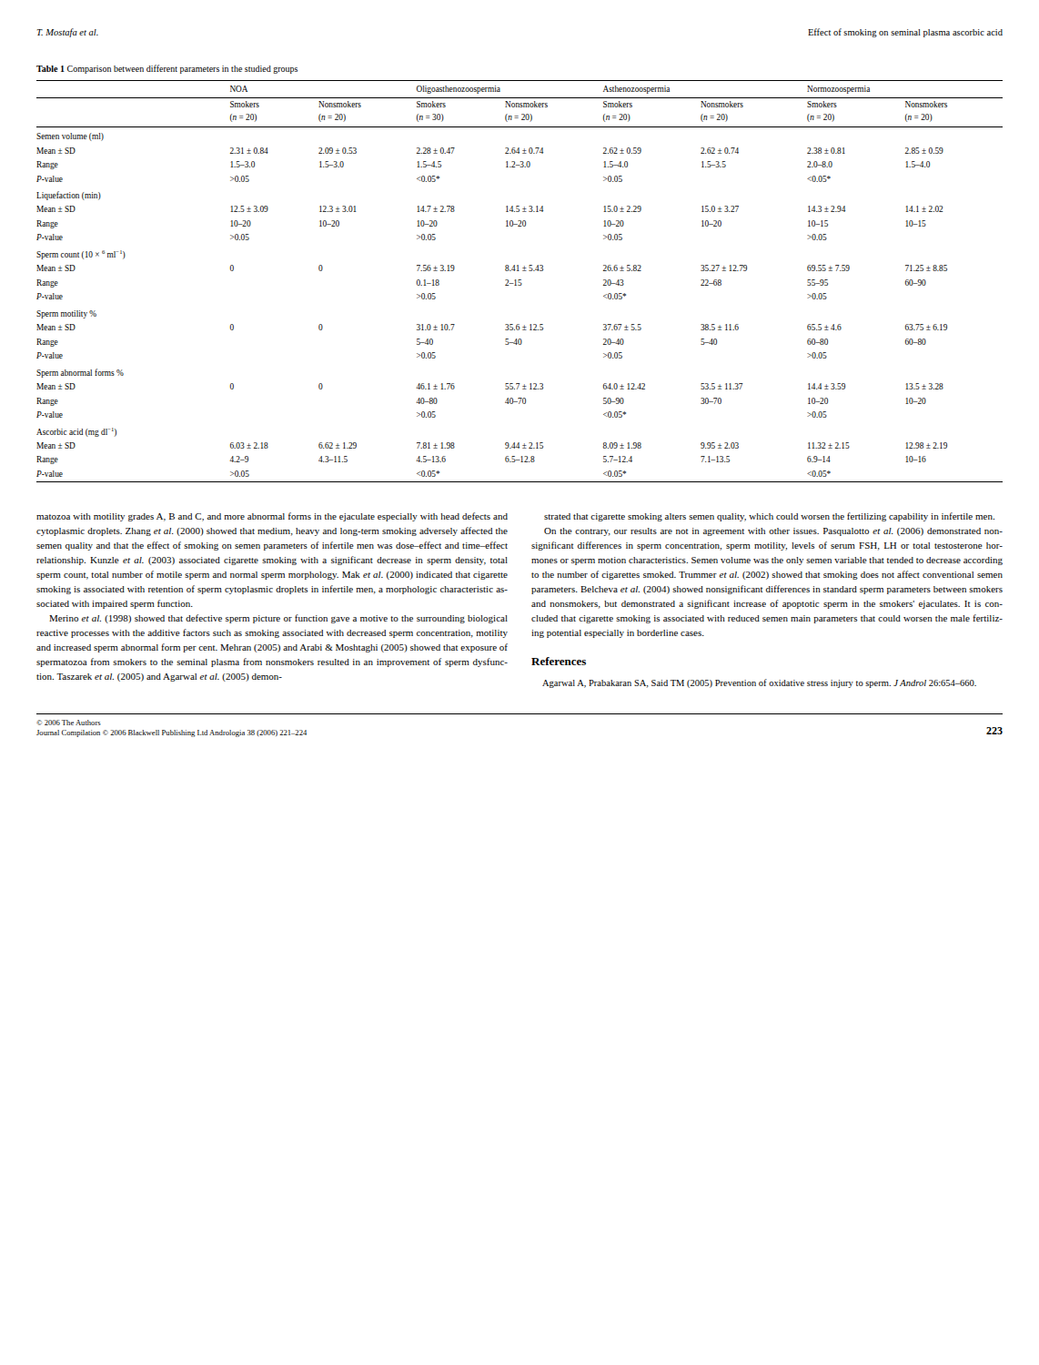T. Mostafa et al.
Effect of smoking on seminal plasma ascorbic acid
Table 1 Comparison between different parameters in the studied groups
| | NOA | Oligoasthenozoospermia | Asthenozoospermia | Normozoospermia |
| --- | --- | --- | --- | --- |
| | Smokers ( n = 20) | Nonsmokers ( n = 20) | Smokers ( n = 30) | Nonsmokers ( n = 20) | Smokers ( n = 20) | Nonsmokers ( n = 20) | Smokers ( n = 20) | Nonsmokers ( n = 20) |
| Semen volume (ml) |
| Mean ± SD | 2.31 ± 0.84 | 2.09 ± 0.53 | 2.28 ± 0.47 | 2.64 ± 0.74 | 2.62 ± 0.59 | 2.62 ± 0.74 | 2.38 ± 0.81 | 2.85 ± 0.59 |
| Range | 1.5–3.0 | 1.5–3.0 | 1.5–4.5 | 1.2–3.0 | 1.5–4.0 | 1.5–3.5 | 2.0–8.0 | 1.5–4.0 |
| P -value | >0.05 | | <0.05* | | >0.05 | | <0.05* | |
| Liquefaction (min) |
| Mean ± SD | 12.5 ± 3.09 | 12.3 ± 3.01 | 14.7 ± 2.78 | 14.5 ± 3.14 | 15.0 ± 2.29 | 15.0 ± 3.27 | 14.3 ± 2.94 | 14.1 ± 2.02 |
| Range | 10–20 | 10–20 | 10–20 | 10–20 | 10–20 | 10–20 | 10–15 | 10–15 |
| P -value | >0.05 | | >0.05 | | >0.05 | | >0.05 | |
| Sperm count (10 × 6 ml −1 ) |
| Mean ± SD | 0 | 0 | 7.56 ± 3.19 | 8.41 ± 5.43 | 26.6 ± 5.82 | 35.27 ± 12.79 | 69.55 ± 7.59 | 71.25 ± 8.85 |
| Range | | | 0.1–18 | 2–15 | 20–43 | 22–68 | 55–95 | 60–90 |
| P -value | | | >0.05 | | <0.05* | | >0.05 | |
| Sperm motility % |
| Mean ± SD | 0 | 0 | 31.0 ± 10.7 | 35.6 ± 12.5 | 37.67 ± 5.5 | 38.5 ± 11.6 | 65.5 ± 4.6 | 63.75 ± 6.19 |
| Range | | | 5–40 | 5–40 | 20–40 | 5–40 | 60–80 | 60–80 |
| P -value | | | >0.05 | | >0.05 | | >0.05 | |
| Sperm abnormal forms % |
| Mean ± SD | 0 | 0 | 46.1 ± 1.76 | 55.7 ± 12.3 | 64.0 ± 12.42 | 53.5 ± 11.37 | 14.4 ± 3.59 | 13.5 ± 3.28 |
| Range | | | 40–80 | 40–70 | 50–90 | 30–70 | 10–20 | 10–20 |
| P -value | | | >0.05 | | <0.05* | | >0.05 | |
| Ascorbic acid (mg dl −1 ) |
| Mean ± SD | 6.03 ± 2.18 | 6.62 ± 1.29 | 7.81 ± 1.98 | 9.44 ± 2.15 | 8.09 ± 1.98 | 9.95 ± 2.03 | 11.32 ± 2.15 | 12.98 ± 2.19 |
| Range | 4.2–9 | 4.3–11.5 | 4.5–13.6 | 6.5–12.8 | 5.7–12.4 | 7.1–13.5 | 6.9–14 | 10–16 |
| P -value | >0.05 | | <0.05* | | <0.05* | | <0.05* | |
matozoa with motility grades A, B and C, and more abnormal forms in the ejaculate especially with head defects and cytoplasmic droplets. Zhang et al. (2000) showed that medium, heavy and long-term smoking adversely affected the semen quality and that the effect of smoking on semen parameters of infertile men was dose–effect and time–effect relationship. Kunzle et al. (2003) associated cigarette smoking with a significant decrease in sperm density, total sperm count, total number of motile sperm and normal sperm morphology. Mak et al. (2000) indicated that cigarette smoking is associated with retention of sperm cytoplasmic droplets in infertile men, a morphologic characteristic associated with impaired sperm function.
Merino et al. (1998) showed that defective sperm picture or function gave a motive to the surrounding biological reactive processes with the additive factors such as smoking associated with decreased sperm concentration, motility and increased sperm abnormal form per cent. Mehran (2005) and Arabi & Moshtaghi (2005) showed that exposure of spermatozoa from smokers to the seminal plasma from nonsmokers resulted in an improvement of sperm dysfunction. Taszarek et al. (2005) and Agarwal et al. (2005) demon-
strated that cigarette smoking alters semen quality, which could worsen the fertilizing capability in infertile men.
On the contrary, our results are not in agreement with other issues. Pasqualotto et al. (2006) demonstrated nonsignificant differences in sperm concentration, sperm motility, levels of serum FSH, LH or total testosterone hormones or sperm motion characteristics. Semen volume was the only semen variable that tended to decrease according to the number of cigarettes smoked. Trummer et al. (2002) showed that smoking does not affect conventional semen parameters. Belcheva et al. (2004) showed nonsignificant differences in standard sperm parameters between smokers and nonsmokers, but demonstrated a significant increase of apoptotic sperm in the smokers' ejaculates. It is concluded that cigarette smoking is associated with reduced semen main parameters that could worsen the male fertilizing potential especially in borderline cases.
References
Agarwal A, Prabakaran SA, Said TM (2005) Prevention of oxidative stress injury to sperm. J Androl 26:654–660.
© 2006 The Authors
Journal Compilation © 2006 Blackwell Publishing Ltd Andrologia 38 (2006) 221–224
223